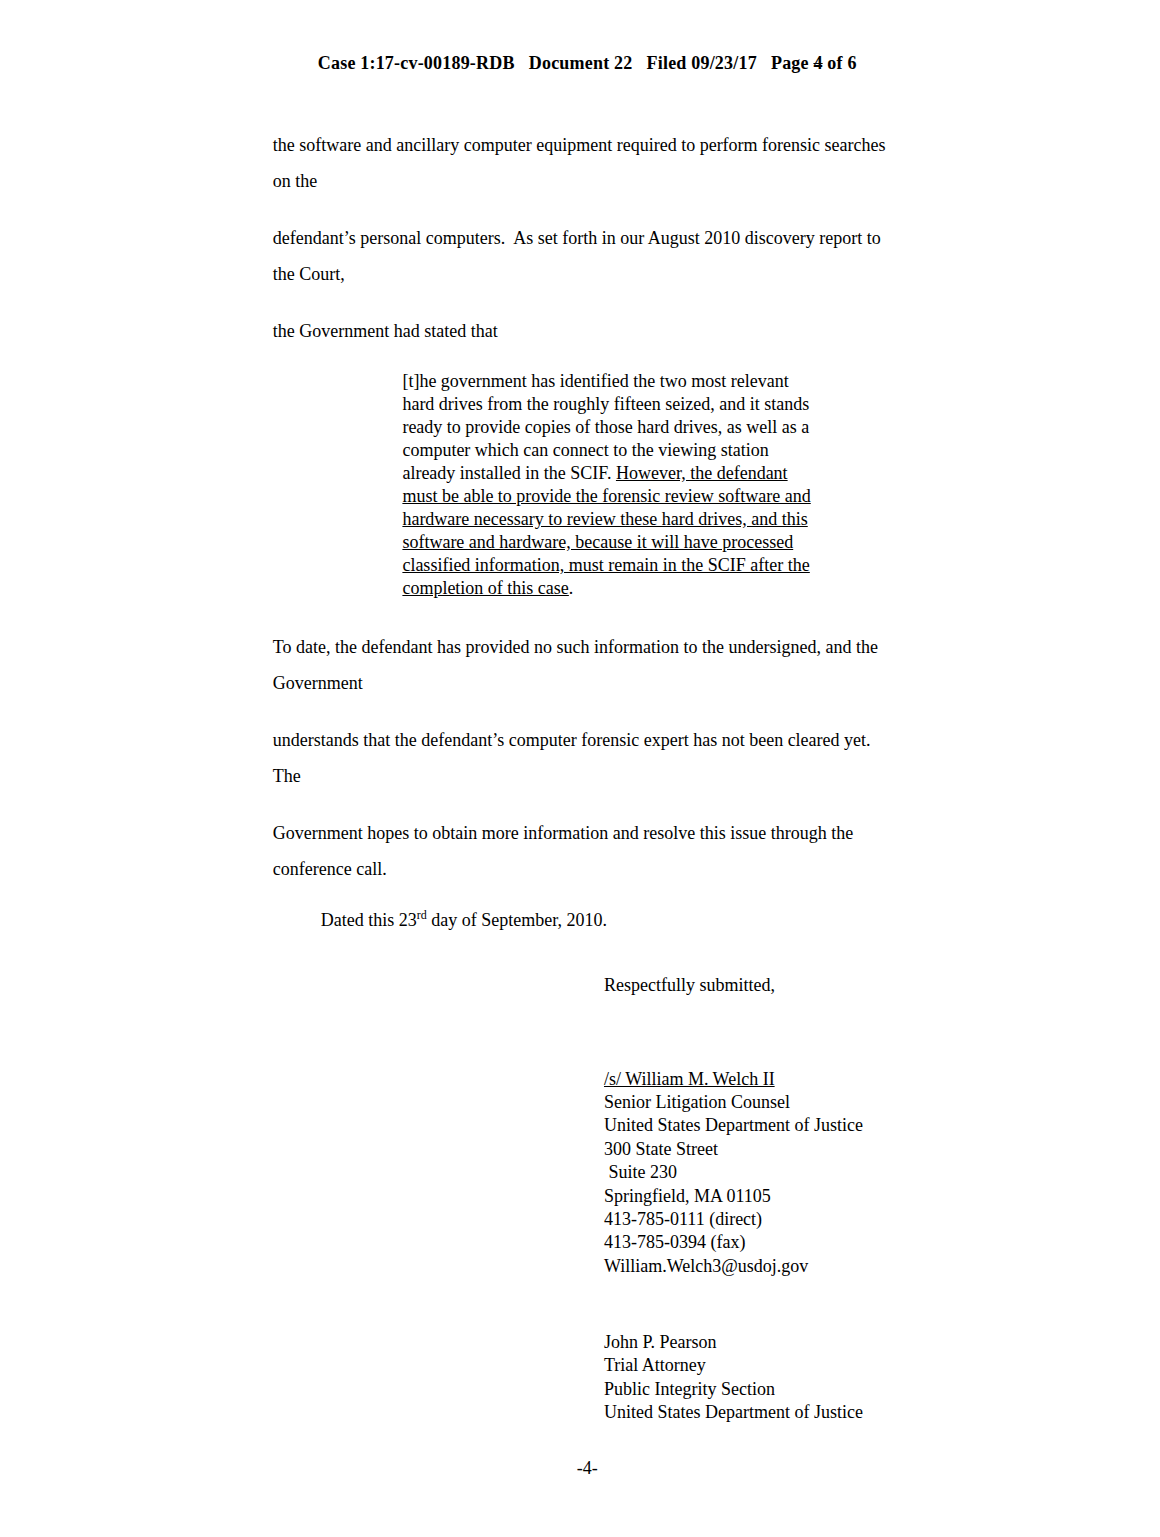Case 1:17-cv-00189-RDB Document 22 Filed 09/23/17 Page 4 of 6
the software and ancillary computer equipment required to perform forensic searches on the
defendant’s personal computers. As set forth in our August 2010 discovery report to the Court,
the Government had stated that
[t]he government has identified the two most relevant hard drives from the roughly fifteen seized, and it stands ready to provide copies of those hard drives, as well as a computer which can connect to the viewing station already installed in the SCIF. However, the defendant must be able to provide the forensic review software and hardware necessary to review these hard drives, and this software and hardware, because it will have processed classified information, must remain in the SCIF after the completion of this case.
To date, the defendant has provided no such information to the undersigned, and the Government
understands that the defendant’s computer forensic expert has not been cleared yet. The
Government hopes to obtain more information and resolve this issue through the conference call.
Dated this 23rd day of September, 2010.
Respectfully submitted,
/s/ William M. Welch II
Senior Litigation Counsel
United States Department of Justice
300 State Street
Suite 230
Springfield, MA 01105
413-785-0111 (direct)
413-785-0394 (fax)
William.Welch3@usdoj.gov
John P. Pearson
Trial Attorney
Public Integrity Section
United States Department of Justice
-4-